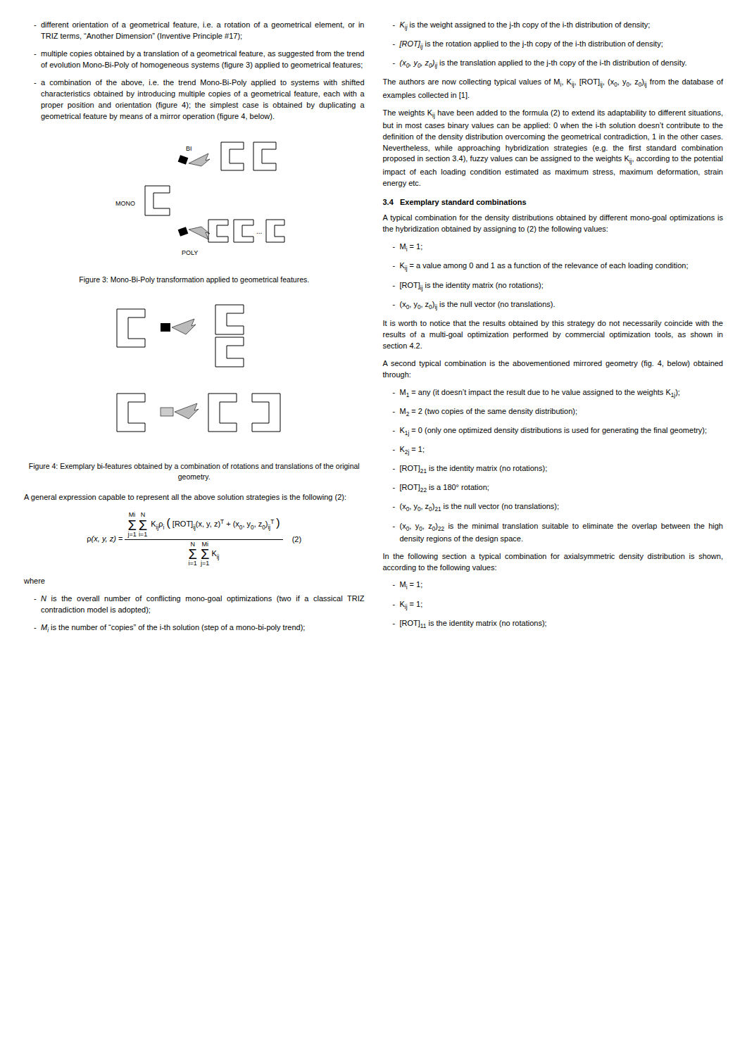different orientation of a geometrical feature, i.e. a rotation of a geometrical element, or in TRIZ terms, “Another Dimension” (Inventive Principle #17);
multiple copies obtained by a translation of a geometrical feature, as suggested from the trend of evolution Mono-Bi-Poly of homogeneous systems (figure 3) applied to geometrical features;
a combination of the above, i.e. the trend Mono-Bi-Poly applied to systems with shifted characteristics obtained by introducing multiple copies of a geometrical feature, each with a proper position and orientation (figure 4); the simplest case is obtained by duplicating a geometrical feature by means of a mirror operation (figure 4, below).
MONO BI POLY ...
Figure 3: Mono-Bi-Poly transformation applied to geometrical features.
Figure 4: Exemplary bi-features obtained by a combination of rotations and translations of the original geometry.
A general expression capable to represent all the above solution strategies is the following (2):
ρ(x, y, z) = Mi Σj=1 NΣi=1 Kijρi ( [ROT]ij(x, y, z)T + (x0, y0, z0)ijT ) NΣi=1 Mi Σj=1 Kij (2)
where
N is the overall number of conflicting mono-goal optimizations (two if a classical TRIZ contradiction model is adopted);
Mi is the number of “copies” of the i-th solution (step of a mono-bi-poly trend);
Kij is the weight assigned to the j-th copy of the i-th distribution of density;
[ROT]ij is the rotation applied to the j-th copy of the i-th distribution of density;
(x0, y0, z0)ij is the translation applied to the j-th copy of the i-th distribution of density.
The authors are now collecting typical values of Mi, Kij, [ROT]ij, (x0, y0, z0)ij from the database of examples collected in [1].
The weights Kij have been added to the formula (2) to extend its adaptability to different situations, but in most cases binary values can be applied: 0 when the i-th solution doesn’t contribute to the definition of the density distribution overcoming the geometrical contradiction, 1 in the other cases. Nevertheless, while approaching hybridization strategies (e.g. the first standard combination proposed in section 3.4), fuzzy values can be assigned to the weights Kij, according to the potential impact of each loading condition estimated as maximum stress, maximum deformation, strain energy etc.
3.4 Exemplary standard combinations
A typical combination for the density distributions obtained by different mono-goal optimizations is the hybridization obtained by assigning to (2) the following values:
Mi = 1;
Kij = a value among 0 and 1 as a function of the relevance of each loading condition;
[ROT]ij is the identity matrix (no rotations);
(x0, y0, z0)ij is the null vector (no translations).
It is worth to notice that the results obtained by this strategy do not necessarily coincide with the results of a multi-goal optimization performed by commercial optimization tools, as shown in section 4.2.
A second typical combination is the abovementioned mirrored geometry (fig. 4, below) obtained through:
M1 = any (it doesn’t impact the result due to he value assigned to the weights K1j);
M2 = 2 (two copies of the same density distribution);
K1j = 0 (only one optimized density distributions is used for generating the final geometry);
K2j = 1;
[ROT]21 is the identity matrix (no rotations);
[ROT]22 is a 180° rotation;
(x0, y0, z0)21 is the null vector (no translations);
(x0, y0, z0)22 is the minimal translation suitable to eliminate the overlap between the high density regions of the design space.
In the following section a typical combination for axialsymmetric density distribution is shown, according to the following values:
Mi = 1;
Kij = 1;
[ROT]11 is the identity matrix (no rotations);